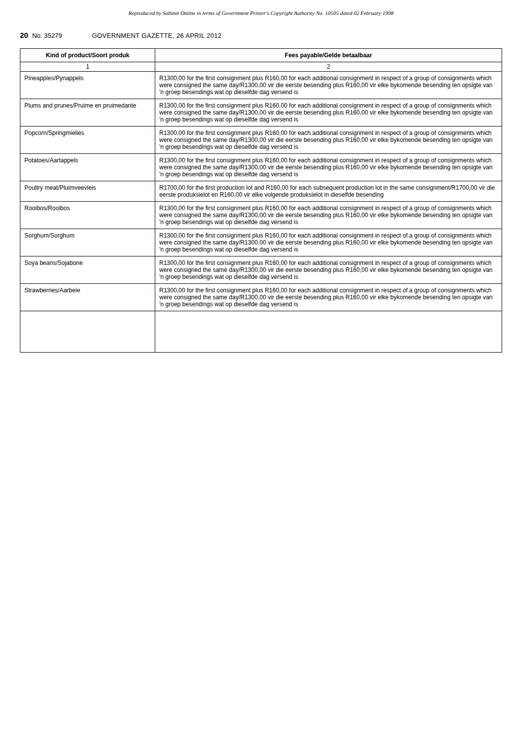Reproduced by Sabinet Online in terms of Government Printer's Copyright Authority No. 10505 dated 02 February 1998
20 No. 35279 GOVERNMENT GAZETTE, 26 APRIL 2012
| Kind of product/Soort produk | Fees payable/Gelde betaalbaar |
| --- | --- |
| 1 | 2 |
| Pineapples/Pynappels | R1300,00 for the first consignment plus R160,00 for each additional consignment in respect of a group of consignments which were consigned the same day/R1300,00 vir die eerste besending plus R160,00 vir elke bykomende besending ten opsigte van 'n groep besendings wat op dieselfde dag versend is |
| Plums and prunes/Pruime en pruimedante | R1300,00 for the first consignment plus R160,00 for each additional consignment in respect of a group of consignments which were consigned the same day/R1300,00 vir die eerste besending plus R160,00 vir elke bykomende besending ten opsigte van 'n groep besendings wat op dieselfde dag versend is |
| Popcorn/Springmielies | R1300,00 for the first consignment plus R160,00 for each additional consignment in respect of a group of consignments which were consigned the same day/R1300,00 vir die eerste besending plus R160,00 vir elke bykomende besending ten opsigte van 'n groep besendings wat op dieselfde dag versend is |
| Potatoes/Aartappels | R1300,00 for the first consignment plus R160,00 for each additional consignment in respect of a group of consignments which were consigned the same day/R1300,00 vir die eerste besending plus R160,00 vir elke bykomende besending ten opsigte van 'n groep besendings wat op dieselfde dag versend is |
| Poultry meat/Pluimveevleis | R1700,00 for the first production lot and R160,00 for each subsequent production lot in the same consignment/R1700,00 vir die eerste produksielot en R160,00 vir elke volgende produksielot in dieselfde besending |
| Rooibos/Rooibos | R1300,00 for the first consignment plus R160,00 for each additional consignment in respect of a group of consignments which were consigned the same day/R1300,00 vir die eerste besending plus R160,00 vir elke bykomende besending ten opsigte van 'n groep besendings wat op dieselfde dag versend is |
| Sorghum/Sorghum | R1300,00 for the first consignment plus R160,00 for each additional consignment in respect of a group of consignments which were consigned the same day/R1300,00 vir die eerste besending plus R160,00 vir elke bykomende besending ten opsigte van 'n groep besendings wat op dieselfde dag versend is |
| Soya beans/Sojabone | R1300,00 for the first consignment plus R160,00 for each additional consignment in respect of a group of consignments which were consigned the same day/R1300,00 vir die eerste besending plus R160,00 vir elke bykomende besending ten opsigte van 'n groep besendings wat op dieselfde dag versend is |
| Strawberries/Aarbeie | R1300,00 for the first consignment plus R160,00 for each additional consignment in respect of a group of consignments which were consigned the same day/R1300,00 vir die eerste besending plus R160,00 vir elke bykomende besending ten opsigte van 'n groep besendings wat op dieselfde dag versend is |